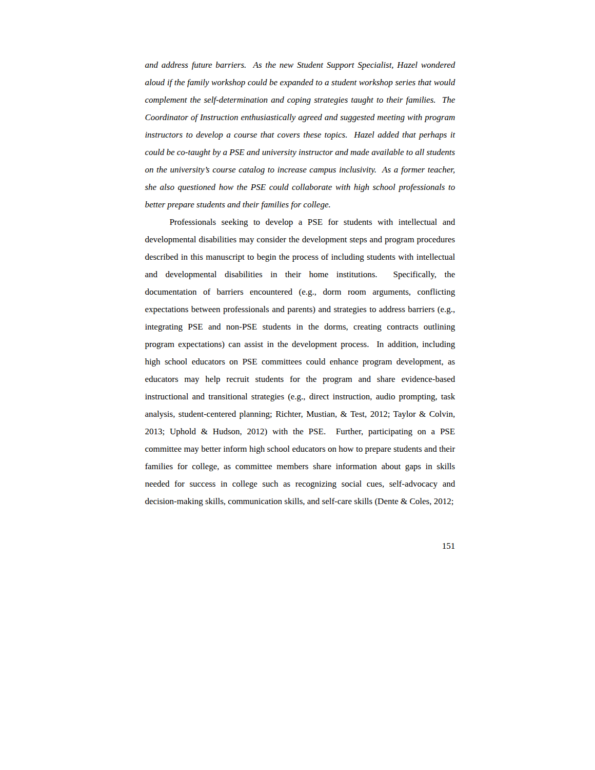and address future barriers. As the new Student Support Specialist, Hazel wondered aloud if the family workshop could be expanded to a student workshop series that would complement the self-determination and coping strategies taught to their families. The Coordinator of Instruction enthusiastically agreed and suggested meeting with program instructors to develop a course that covers these topics. Hazel added that perhaps it could be co-taught by a PSE and university instructor and made available to all students on the university’s course catalog to increase campus inclusivity. As a former teacher, she also questioned how the PSE could collaborate with high school professionals to better prepare students and their families for college.
Professionals seeking to develop a PSE for students with intellectual and developmental disabilities may consider the development steps and program procedures described in this manuscript to begin the process of including students with intellectual and developmental disabilities in their home institutions. Specifically, the documentation of barriers encountered (e.g., dorm room arguments, conflicting expectations between professionals and parents) and strategies to address barriers (e.g., integrating PSE and non-PSE students in the dorms, creating contracts outlining program expectations) can assist in the development process. In addition, including high school educators on PSE committees could enhance program development, as educators may help recruit students for the program and share evidence-based instructional and transitional strategies (e.g., direct instruction, audio prompting, task analysis, student-centered planning; Richter, Mustian, & Test, 2012; Taylor & Colvin, 2013; Uphold & Hudson, 2012) with the PSE. Further, participating on a PSE committee may better inform high school educators on how to prepare students and their families for college, as committee members share information about gaps in skills needed for success in college such as recognizing social cues, self-advocacy and decision-making skills, communication skills, and self-care skills (Dente & Coles, 2012;
151